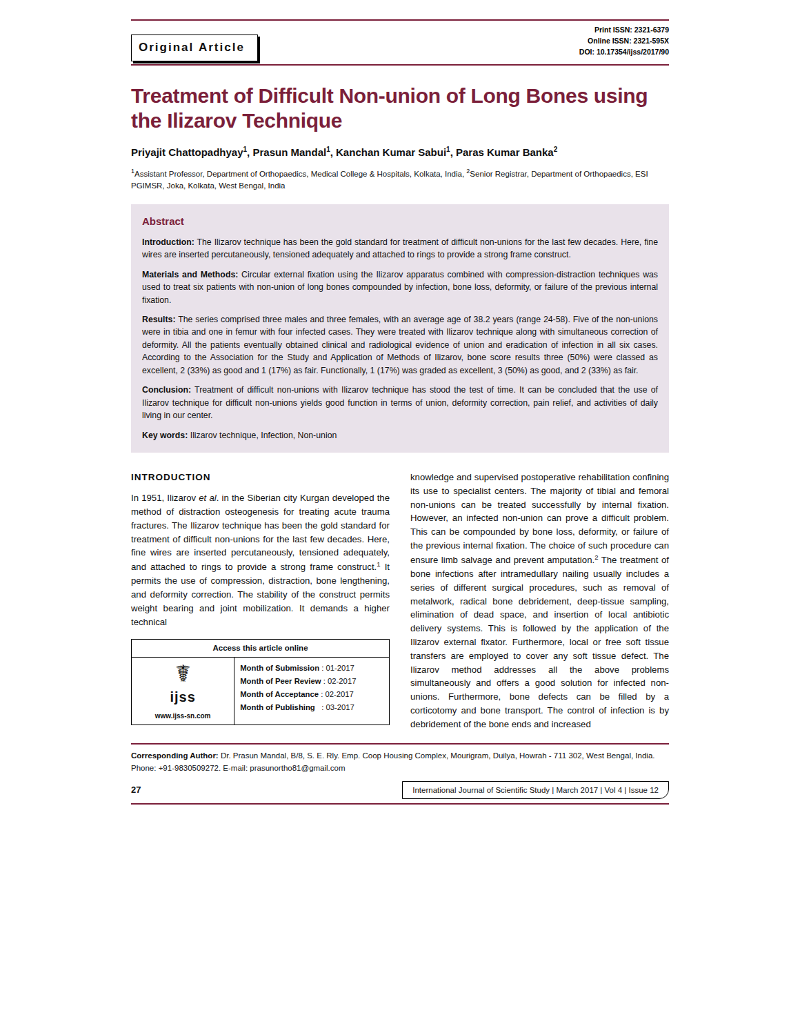Original Article
Print ISSN: 2321-6379
Online ISSN: 2321-595X
DOI: 10.17354/ijss/2017/90
Treatment of Difficult Non-union of Long Bones using the Ilizarov Technique
Priyajit Chattopadhyay1, Prasun Mandal1, Kanchan Kumar Sabui1, Paras Kumar Banka2
1Assistant Professor, Department of Orthopaedics, Medical College & Hospitals, Kolkata, India, 2Senior Registrar, Department of Orthopaedics, ESI PGIMSR, Joka, Kolkata, West Bengal, India
Abstract
Introduction: The Ilizarov technique has been the gold standard for treatment of difficult non-unions for the last few decades. Here, fine wires are inserted percutaneously, tensioned adequately and attached to rings to provide a strong frame construct.
Materials and Methods: Circular external fixation using the Ilizarov apparatus combined with compression-distraction techniques was used to treat six patients with non-union of long bones compounded by infection, bone loss, deformity, or failure of the previous internal fixation.
Results: The series comprised three males and three females, with an average age of 38.2 years (range 24-58). Five of the non-unions were in tibia and one in femur with four infected cases. They were treated with Ilizarov technique along with simultaneous correction of deformity. All the patients eventually obtained clinical and radiological evidence of union and eradication of infection in all six cases. According to the Association for the Study and Application of Methods of Ilizarov, bone score results three (50%) were classed as excellent, 2 (33%) as good and 1 (17%) as fair. Functionally, 1 (17%) was graded as excellent, 3 (50%) as good, and 2 (33%) as fair.
Conclusion: Treatment of difficult non-unions with Ilizarov technique has stood the test of time. It can be concluded that the use of Ilizarov technique for difficult non-unions yields good function in terms of union, deformity correction, pain relief, and activities of daily living in our center.
Key words: Ilizarov technique, Infection, Non-union
INTRODUCTION
In 1951, Ilizarov et al. in the Siberian city Kurgan developed the method of distraction osteogenesis for treating acute trauma fractures. The Ilizarov technique has been the gold standard for treatment of difficult non-unions for the last few decades. Here, fine wires are inserted percutaneously, tensioned adequately, and attached to rings to provide a strong frame construct.1 It permits the use of compression, distraction, bone lengthening, and deformity correction. The stability of the construct permits weight bearing and joint mobilization. It demands a higher technical
Access this article online
☤ ijss www.ijss-sn.com
Month of Submission : 01-2017
Month of Peer Review : 02-2017
Month of Acceptance : 02-2017
Month of Publishing : 03-2017
knowledge and supervised postoperative rehabilitation confining its use to specialist centers. The majority of tibial and femoral non-unions can be treated successfully by internal fixation. However, an infected non-union can prove a difficult problem. This can be compounded by bone loss, deformity, or failure of the previous internal fixation. The choice of such procedure can ensure limb salvage and prevent amputation.2 The treatment of bone infections after intramedullary nailing usually includes a series of different surgical procedures, such as removal of metalwork, radical bone debridement, deep-tissue sampling, elimination of dead space, and insertion of local antibiotic delivery systems. This is followed by the application of the Ilizarov external fixator. Furthermore, local or free soft tissue transfers are employed to cover any soft tissue defect. The Ilizarov method addresses all the above problems simultaneously and offers a good solution for infected non-unions. Furthermore, bone defects can be filled by a corticotomy and bone transport. The control of infection is by debridement of the bone ends and increased
Corresponding Author: Dr. Prasun Mandal, B/8, S. E. Rly. Emp. Coop Housing Complex, Mourigram, Duilya, Howrah - 711 302, West Bengal, India. Phone: +91-9830509272. E-mail: prasunortho81@gmail.com
27
International Journal of Scientific Study | March 2017 | Vol 4 | Issue 12